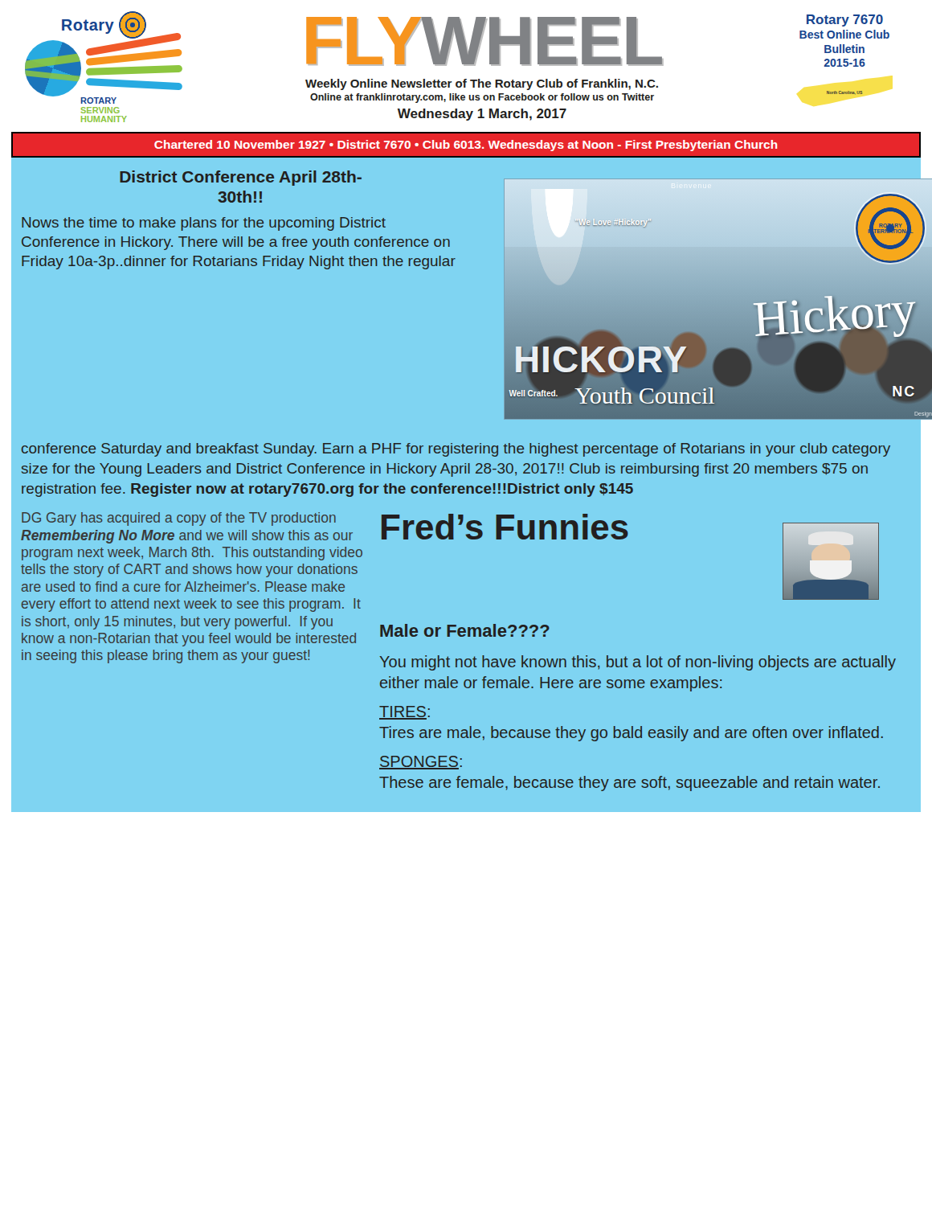Rotary
ROTARY
SERVING
HUMANITY
FLY WHEEL
Weekly Online Newsletter of The Rotary Club of Franklin, N.C.
Online at franklinrotary.com, like us on Facebook or follow us on Twitter
Wednesday 1 March, 2017
Rotary 7670
Best Online Club
Bulletin
2015-16
Chartered 10 November 1927 • District 7670 • Club 6013. Wednesdays at Noon - First Presbyterian Church
District Conference April 28th-
30th!!
Nows the time to make plans for the upcoming District Conference in Hickory. There will be a free youth conference on Friday 10a-3p..dinner for Rotarians Friday Night then the regular
Bienvenue "We Love #Hickory" ROTARY
INTERNATIONAL Hickory HICKORY Well Crafted. Youth Council NC Designed
conference Saturday and breakfast Sunday. Earn a PHF for registering the highest percentage of Rotarians in your club category size for the Young Leaders and District Conference in Hickory April 28-30, 2017!! Club is reimbursing first 20 members $75 on registration fee. Register now at rotary7670.org for the conference!!!District only $145
DG Gary has acquired a copy of the TV production Remembering No More and we will show this as our program next week, March 8th. This outstanding video tells the story of CART and shows how your donations are used to find a cure for Alzheimer's. Please make every effort to attend next week to see this program. It is short, only 15 minutes, but very powerful. If you know a non-Rotarian that you feel would be interested in seeing this please bring them as your guest!
Fred’s Funnies
Male or Female????
You might not have known this, but a lot of non-living objects are actually either male or female. Here are some examples:
TIRES:
Tires are male, because they go bald easily and are often over inflated.
SPONGES:
These are female, because they are soft, squeezable and retain water.